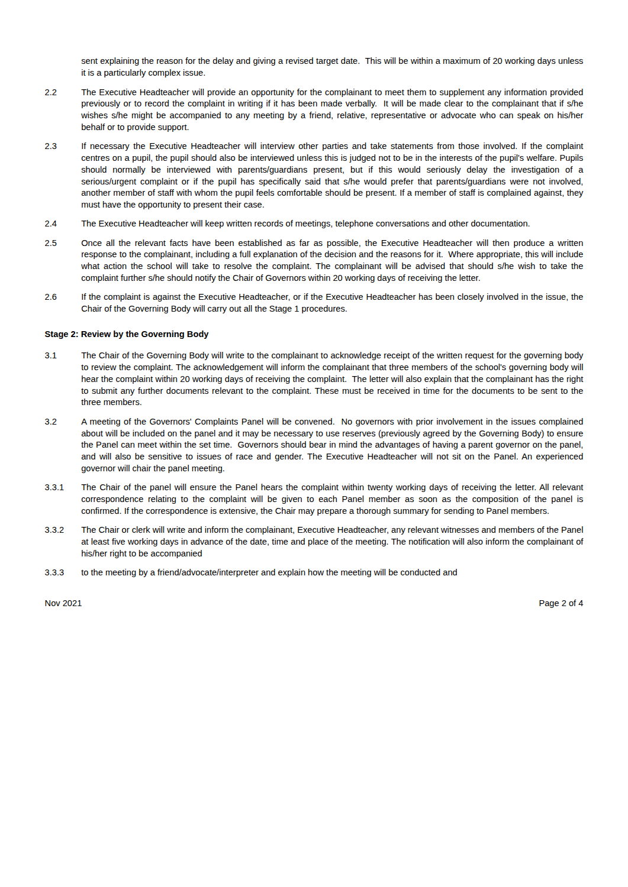sent explaining the reason for the delay and giving a revised target date. This will be within a maximum of 20 working days unless it is a particularly complex issue.
2.2
The Executive Headteacher will provide an opportunity for the complainant to meet them to supplement any information provided previously or to record the complaint in writing if it has been made verbally. It will be made clear to the complainant that if s/he wishes s/he might be accompanied to any meeting by a friend, relative, representative or advocate who can speak on his/her behalf or to provide support.
2.3
If necessary the Executive Headteacher will interview other parties and take statements from those involved. If the complaint centres on a pupil, the pupil should also be interviewed unless this is judged not to be in the interests of the pupil's welfare. Pupils should normally be interviewed with parents/guardians present, but if this would seriously delay the investigation of a serious/urgent complaint or if the pupil has specifically said that s/he would prefer that parents/guardians were not involved, another member of staff with whom the pupil feels comfortable should be present. If a member of staff is complained against, they must have the opportunity to present their case.
2.4
The Executive Headteacher will keep written records of meetings, telephone conversations and other documentation.
2.5
Once all the relevant facts have been established as far as possible, the Executive Headteacher will then produce a written response to the complainant, including a full explanation of the decision and the reasons for it. Where appropriate, this will include what action the school will take to resolve the complaint. The complainant will be advised that should s/he wish to take the complaint further s/he should notify the Chair of Governors within 20 working days of receiving the letter.
2.6
If the complaint is against the Executive Headteacher, or if the Executive Headteacher has been closely involved in the issue, the Chair of the Governing Body will carry out all the Stage 1 procedures.
Stage 2: Review by the Governing Body
3.1
The Chair of the Governing Body will write to the complainant to acknowledge receipt of the written request for the governing body to review the complaint. The acknowledgement will inform the complainant that three members of the school's governing body will hear the complaint within 20 working days of receiving the complaint. The letter will also explain that the complainant has the right to submit any further documents relevant to the complaint. These must be received in time for the documents to be sent to the three members.
3.2
A meeting of the Governors' Complaints Panel will be convened. No governors with prior involvement in the issues complained about will be included on the panel and it may be necessary to use reserves (previously agreed by the Governing Body) to ensure the Panel can meet within the set time. Governors should bear in mind the advantages of having a parent governor on the panel, and will also be sensitive to issues of race and gender. The Executive Headteacher will not sit on the Panel. An experienced governor will chair the panel meeting.
3.3.1
The Chair of the panel will ensure the Panel hears the complaint within twenty working days of receiving the letter. All relevant correspondence relating to the complaint will be given to each Panel member as soon as the composition of the panel is confirmed. If the correspondence is extensive, the Chair may prepare a thorough summary for sending to Panel members.
3.3.2
The Chair or clerk will write and inform the complainant, Executive Headteacher, any relevant witnesses and members of the Panel at least five working days in advance of the date, time and place of the meeting. The notification will also inform the complainant of his/her right to be accompanied
3.3.3
to the meeting by a friend/advocate/interpreter and explain how the meeting will be conducted and
Nov 2021 Page 2 of 4